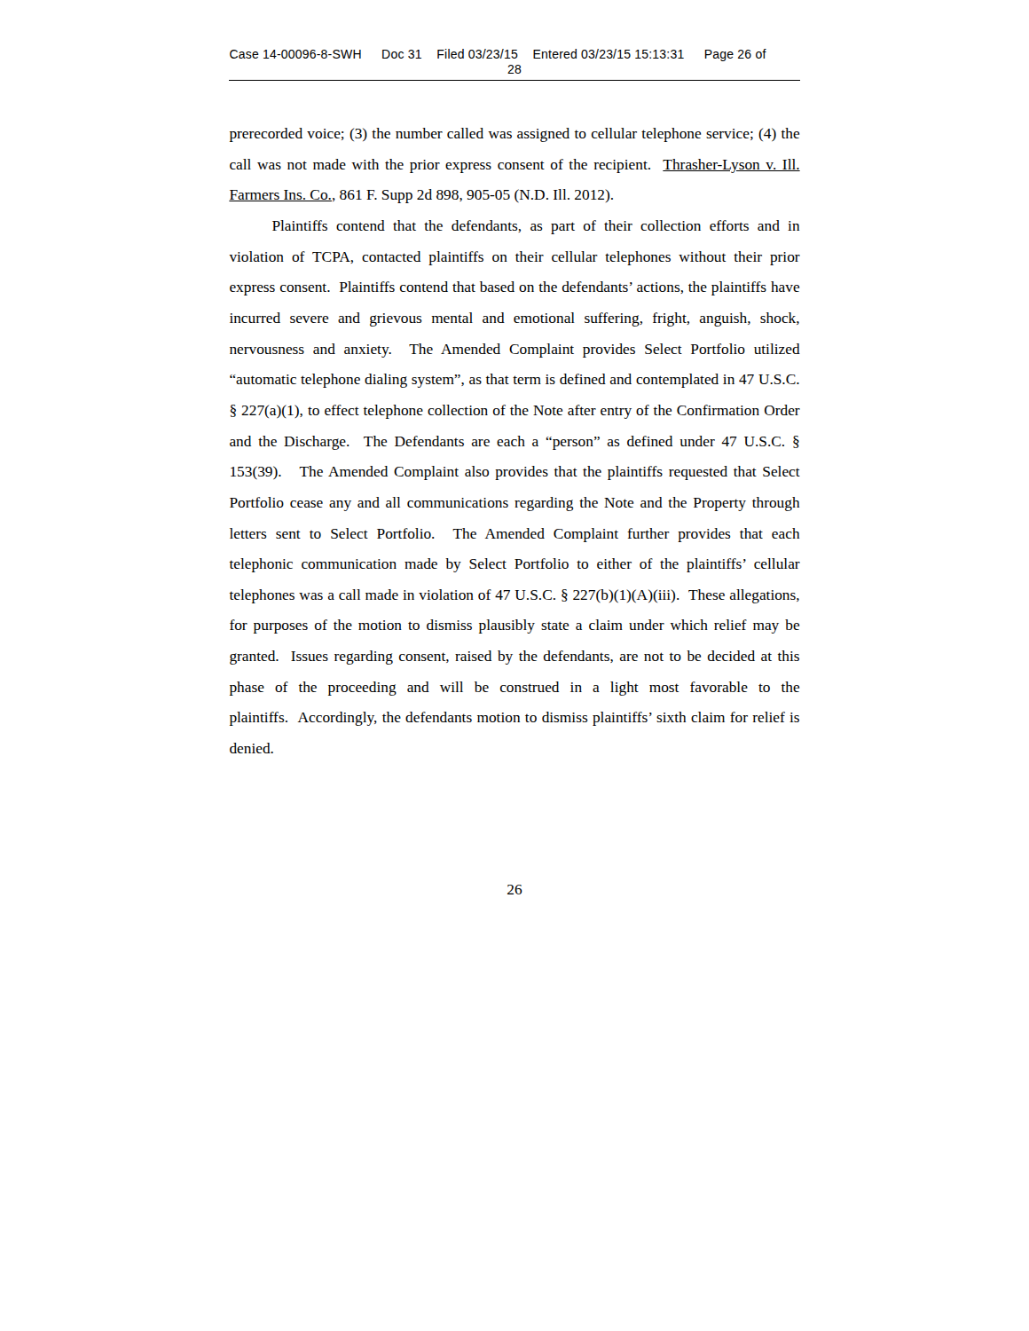Case 14-00096-8-SWH Doc 31 Filed 03/23/15 Entered 03/23/15 15:13:31 Page 26 of 28
prerecorded voice; (3) the number called was assigned to cellular telephone service; (4) the call was not made with the prior express consent of the recipient. Thrasher-Lyson v. Ill. Farmers Ins. Co., 861 F. Supp 2d 898, 905-05 (N.D. Ill. 2012).
Plaintiffs contend that the defendants, as part of their collection efforts and in violation of TCPA, contacted plaintiffs on their cellular telephones without their prior express consent. Plaintiffs contend that based on the defendants’ actions, the plaintiffs have incurred severe and grievous mental and emotional suffering, fright, anguish, shock, nervousness and anxiety. The Amended Complaint provides Select Portfolio utilized “automatic telephone dialing system”, as that term is defined and contemplated in 47 U.S.C. § 227(a)(1), to effect telephone collection of the Note after entry of the Confirmation Order and the Discharge. The Defendants are each a “person” as defined under 47 U.S.C. § 153(39). The Amended Complaint also provides that the plaintiffs requested that Select Portfolio cease any and all communications regarding the Note and the Property through letters sent to Select Portfolio. The Amended Complaint further provides that each telephonic communication made by Select Portfolio to either of the plaintiffs’ cellular telephones was a call made in violation of 47 U.S.C. § 227(b)(1)(A)(iii). These allegations, for purposes of the motion to dismiss plausibly state a claim under which relief may be granted. Issues regarding consent, raised by the defendants, are not to be decided at this phase of the proceeding and will be construed in a light most favorable to the plaintiffs. Accordingly, the defendants motion to dismiss plaintiffs’ sixth claim for relief is denied.
26